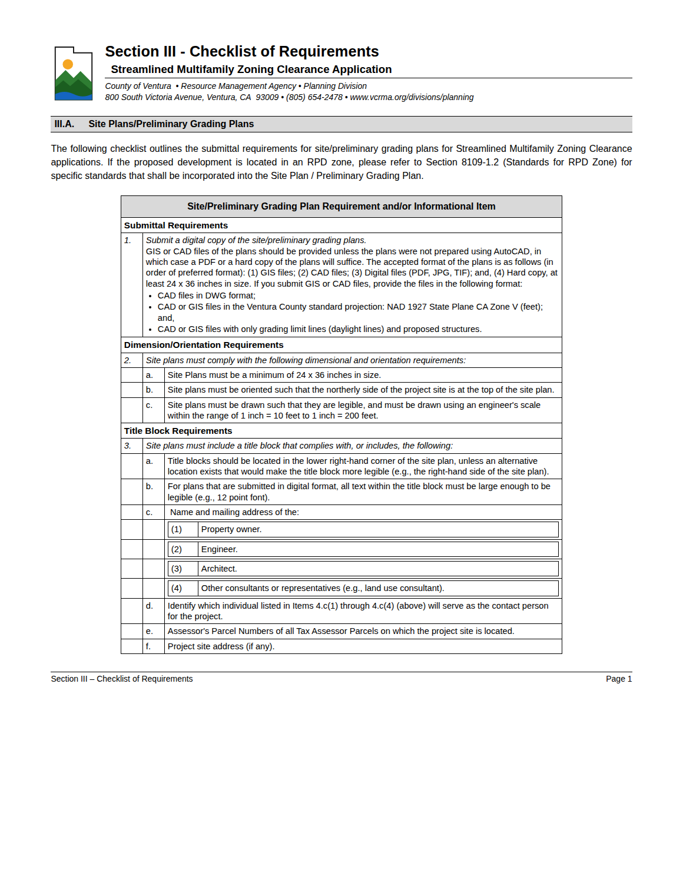Section III - Checklist of Requirements
Streamlined Multifamily Zoning Clearance Application
County of Ventura • Resource Management Agency • Planning Division
800 South Victoria Avenue, Ventura, CA 93009 • (805) 654-2478 • www.vcrma.org/divisions/planning
III.A. Site Plans/Preliminary Grading Plans
The following checklist outlines the submittal requirements for site/preliminary grading plans for Streamlined Multifamily Zoning Clearance applications. If the proposed development is located in an RPD zone, please refer to Section 8109-1.2 (Standards for RPD Zone) for specific standards that shall be incorporated into the Site Plan / Preliminary Grading Plan.
| Site/Preliminary Grading Plan Requirement and/or Informational Item |
| --- |
| Submittal Requirements |
| 1. | Submit a digital copy of the site/preliminary grading plans. GIS or CAD files of the plans should be provided unless the plans were not prepared using AutoCAD, in which case a PDF or a hard copy of the plans will suffice. The accepted format of the plans is as follows (in order of preferred format): (1) GIS files; (2) CAD files; (3) Digital files (PDF, JPG, TIF); and, (4) Hard copy, at least 24 x 36 inches in size. If you submit GIS or CAD files, provide the files in the following format: CAD files in DWG format; CAD or GIS files in the Ventura County standard projection: NAD 1927 State Plane CA Zone V (feet); and, CAD or GIS files with only grading limit lines (daylight lines) and proposed structures. |
| Dimension/Orientation Requirements |
| 2. | Site plans must comply with the following dimensional and orientation requirements: |
| | a. | Site Plans must be a minimum of 24 x 36 inches in size. |
| | b. | Site plans must be oriented such that the northerly side of the project site is at the top of the site plan. |
| | c. | Site plans must be drawn such that they are legible, and must be drawn using an engineer's scale within the range of 1 inch = 10 feet to 1 inch = 200 feet. |
| Title Block Requirements |
| 3. | Site plans must include a title block that complies with, or includes, the following: |
| | a. | Title blocks should be located in the lower right-hand corner of the site plan, unless an alternative location exists that would make the title block more legible (e.g., the right-hand side of the site plan). |
| | b. | For plans that are submitted in digital format, all text within the title block must be large enough to be legible (e.g., 12 point font). |
| | c. | Name and mailing address of the: |
| | | / (1) / Property owner. / |
| | | / (2) / Engineer. / |
| | | / (3) / Architect. / |
| | | / (4) / Other consultants or representatives (e.g., land use consultant). / |
| | d. | Identify which individual listed in Items 4.c(1) through 4.c(4) (above) will serve as the contact person for the project. |
| | e. | Assessor's Parcel Numbers of all Tax Assessor Parcels on which the project site is located. |
| | f. | Project site address (if any). |
Section III – Checklist of Requirements Page 1